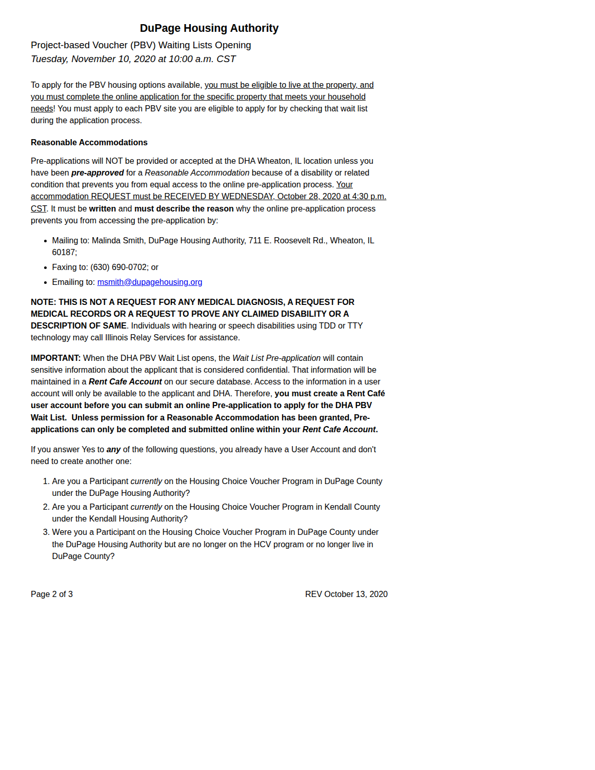DuPage Housing Authority
Project-based Voucher (PBV) Waiting Lists Opening
Tuesday, November 10, 2020 at 10:00 a.m. CST
To apply for the PBV housing options available, you must be eligible to live at the property, and you must complete the online application for the specific property that meets your household needs! You must apply to each PBV site you are eligible to apply for by checking that wait list during the application process.
Reasonable Accommodations
Pre-applications will NOT be provided or accepted at the DHA Wheaton, IL location unless you have been pre-approved for a Reasonable Accommodation because of a disability or related condition that prevents you from equal access to the online pre-application process. Your accommodation REQUEST must be RECEIVED BY WEDNESDAY, October 28, 2020 at 4:30 p.m. CST. It must be written and must describe the reason why the online pre-application process prevents you from accessing the pre-application by:
Mailing to: Malinda Smith, DuPage Housing Authority, 711 E. Roosevelt Rd., Wheaton, IL 60187;
Faxing to: (630) 690-0702; or
Emailing to: msmith@dupagehousing.org
NOTE: THIS IS NOT A REQUEST FOR ANY MEDICAL DIAGNOSIS, A REQUEST FOR MEDICAL RECORDS OR A REQUEST TO PROVE ANY CLAIMED DISABILITY OR A DESCRIPTION OF SAME. Individuals with hearing or speech disabilities using TDD or TTY technology may call Illinois Relay Services for assistance.
IMPORTANT: When the DHA PBV Wait List opens, the Wait List Pre-application will contain sensitive information about the applicant that is considered confidential. That information will be maintained in a Rent Cafe Account on our secure database. Access to the information in a user account will only be available to the applicant and DHA. Therefore, you must create a Rent Café user account before you can submit an online Pre-application to apply for the DHA PBV Wait List. Unless permission for a Reasonable Accommodation has been granted, Pre-applications can only be completed and submitted online within your Rent Cafe Account.
If you answer Yes to any of the following questions, you already have a User Account and don't need to create another one:
Are you a Participant currently on the Housing Choice Voucher Program in DuPage County under the DuPage Housing Authority?
Are you a Participant currently on the Housing Choice Voucher Program in Kendall County under the Kendall Housing Authority?
Were you a Participant on the Housing Choice Voucher Program in DuPage County under the DuPage Housing Authority but are no longer on the HCV program or no longer live in DuPage County?
Page 2 of 3 REV October 13, 2020